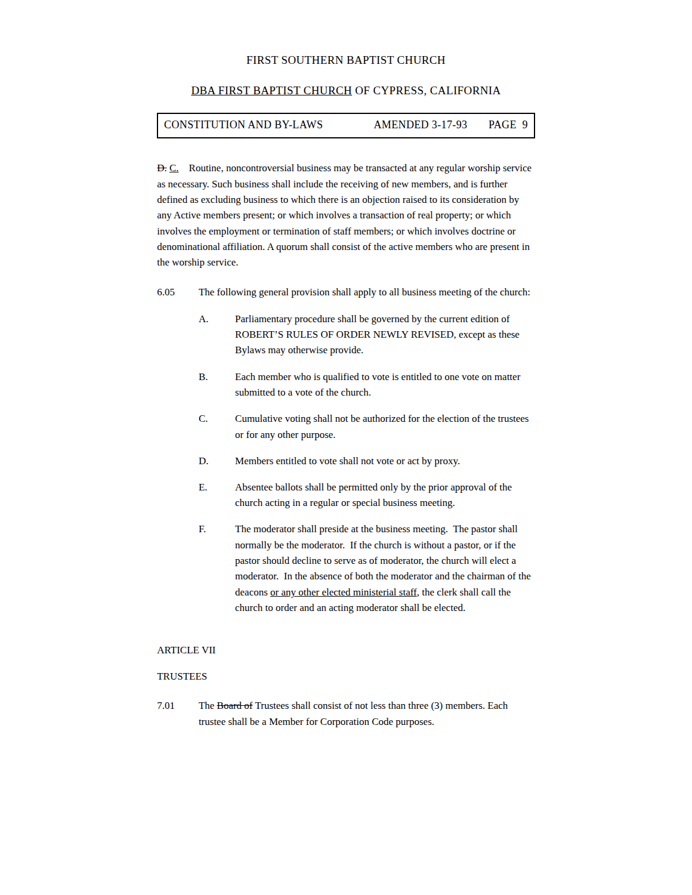FIRST SOUTHERN BAPTIST CHURCH
DBA FIRST BAPTIST CHURCH OF CYPRESS, CALIFORNIA
| CONSTITUTION AND BY-LAWS | AMENDED 3-17-93 | PAGE 9 |
D. C. Routine, noncontroversial business may be transacted at any regular worship service as necessary. Such business shall include the receiving of new members, and is further defined as excluding business to which there is an objection raised to its consideration by any Active members present; or which involves a transaction of real property; or which involves the employment or termination of staff members; or which involves doctrine or denominational affiliation. A quorum shall consist of the active members who are present in the worship service.
6.05
The following general provision shall apply to all business meeting of the church:
A.
Parliamentary procedure shall be governed by the current edition of ROBERT’S RULES OF ORDER NEWLY REVISED, except as these Bylaws may otherwise provide.
B.
Each member who is qualified to vote is entitled to one vote on matter submitted to a vote of the church.
C.
Cumulative voting shall not be authorized for the election of the trustees or for any other purpose.
D.
Members entitled to vote shall not vote or act by proxy.
E.
Absentee ballots shall be permitted only by the prior approval of the church acting in a regular or special business meeting.
F.
The moderator shall preside at the business meeting. The pastor shall normally be the moderator. If the church is without a pastor, or if the pastor should decline to serve as of moderator, the church will elect a moderator. In the absence of both the moderator and the chairman of the deacons or any other elected ministerial staff, the clerk shall call the church to order and an acting moderator shall be elected.
ARTICLE VII
TRUSTEES
7.01
The Board of Trustees shall consist of not less than three (3) members. Each trustee shall be a Member for Corporation Code purposes.